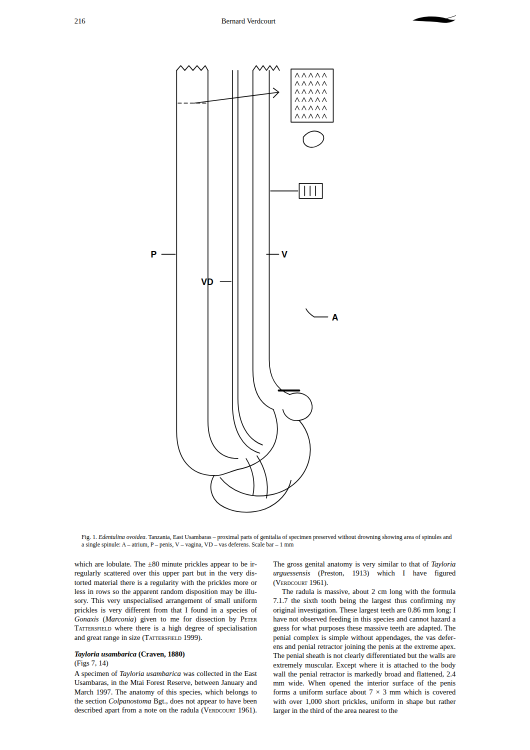216
Bernard Verdcourt
P V VD A
Fig. 1. Edentulina ovoidea. Tanzania, East Usambaras – proximal parts of genitalia of specimen preserved without drowning showing area of spinules and a single spinule: A – atrium, P – penis, V – vagina, VD – vas deferens. Scale bar – 1 mm
which are lobulate. The ±80 minute prickles appear to be irregularly scattered over this upper part but in the very distorted material there is a regularity with the prickles more or less in rows so the apparent random disposition may be illusory. This very unspecialised arrangement of small uniform prickles is very different from that I found in a species of Gonaxis (Marconia) given to me for dissection by Peter Tattersfield where there is a high degree of specialisation and great range in size (Tattersfield 1999).
Tayloria usambarica (Craven, 1880)
(Figs 7, 14)
A specimen of Tayloria usambarica was collected in the East Usambaras, in the Mtai Forest Reserve, between January and March 1997. The anatomy of this species, which belongs to the section Colpanostoma Bgt., does not appear to have been described apart from a note on the radula (Verdcourt 1961). The gross genital anatomy is very similar to that of Tayloria urguessensis (Preston, 1913) which I have figured (Verdcourt 1961).
The radula is massive, about 2 cm long with the formula 7.1.7 the sixth tooth being the largest thus confirming my original investigation. These largest teeth are 0.86 mm long; I have not observed feeding in this species and cannot hazard a guess for what purposes these massive teeth are adapted. The penial complex is simple without appendages, the vas deferens and penial retractor joining the penis at the extreme apex. The penial sheath is not clearly differentiated but the walls are extremely muscular. Except where it is attached to the body wall the penial retractor is markedly broad and flattened, 2.4 mm wide. When opened the interior surface of the penis forms a uniform surface about 7 × 3 mm which is covered with over 1,000 short prickles, uniform in shape but rather larger in the third of the area nearest to the